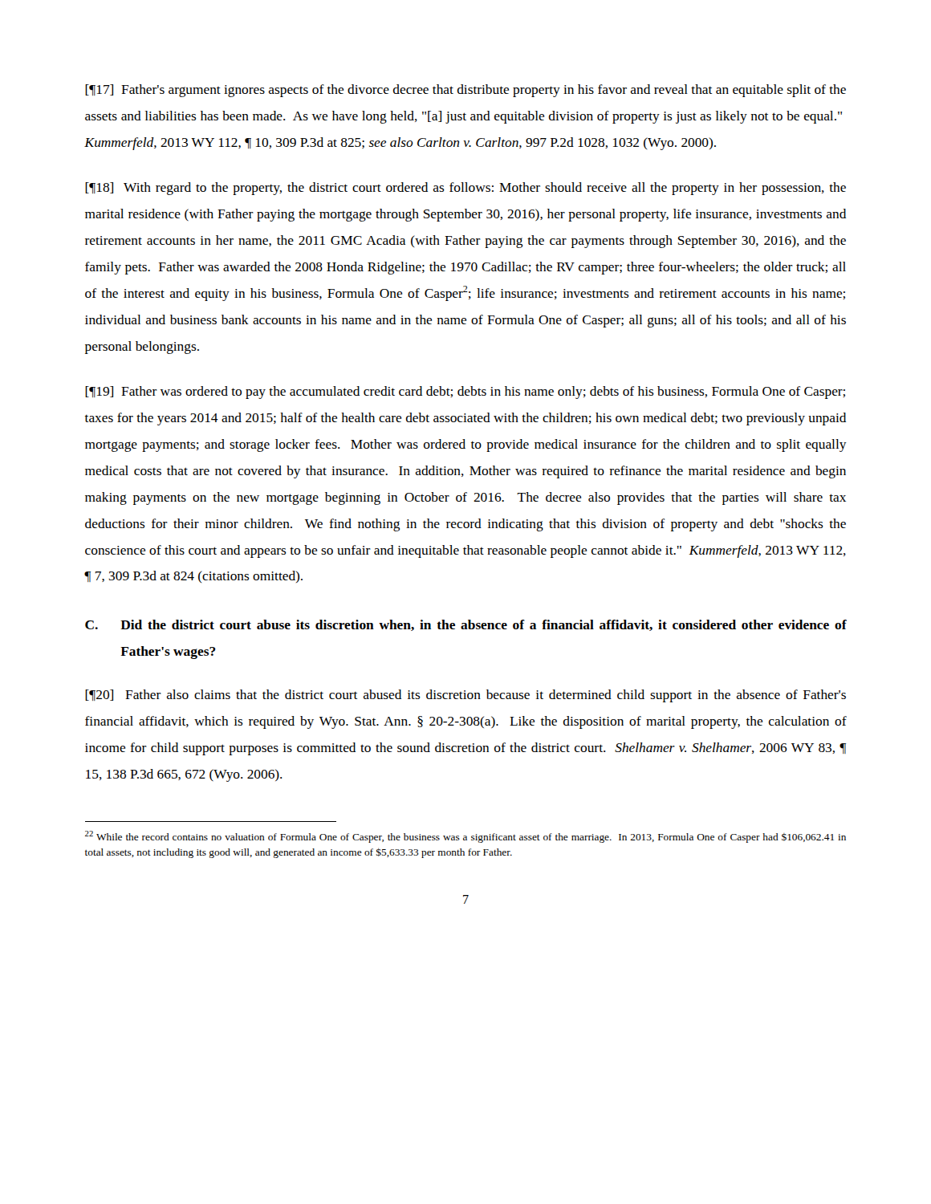[¶17] Father's argument ignores aspects of the divorce decree that distribute property in his favor and reveal that an equitable split of the assets and liabilities has been made. As we have long held, "[a] just and equitable division of property is just as likely not to be equal." Kummerfeld, 2013 WY 112, ¶ 10, 309 P.3d at 825; see also Carlton v. Carlton, 997 P.2d 1028, 1032 (Wyo. 2000).
[¶18] With regard to the property, the district court ordered as follows: Mother should receive all the property in her possession, the marital residence (with Father paying the mortgage through September 30, 2016), her personal property, life insurance, investments and retirement accounts in her name, the 2011 GMC Acadia (with Father paying the car payments through September 30, 2016), and the family pets. Father was awarded the 2008 Honda Ridgeline; the 1970 Cadillac; the RV camper; three four-wheelers; the older truck; all of the interest and equity in his business, Formula One of Casper2; life insurance; investments and retirement accounts in his name; individual and business bank accounts in his name and in the name of Formula One of Casper; all guns; all of his tools; and all of his personal belongings.
[¶19] Father was ordered to pay the accumulated credit card debt; debts in his name only; debts of his business, Formula One of Casper; taxes for the years 2014 and 2015; half of the health care debt associated with the children; his own medical debt; two previously unpaid mortgage payments; and storage locker fees. Mother was ordered to provide medical insurance for the children and to split equally medical costs that are not covered by that insurance. In addition, Mother was required to refinance the marital residence and begin making payments on the new mortgage beginning in October of 2016. The decree also provides that the parties will share tax deductions for their minor children. We find nothing in the record indicating that this division of property and debt "shocks the conscience of this court and appears to be so unfair and inequitable that reasonable people cannot abide it." Kummerfeld, 2013 WY 112, ¶ 7, 309 P.3d at 824 (citations omitted).
C. Did the district court abuse its discretion when, in the absence of a financial affidavit, it considered other evidence of Father's wages?
[¶20] Father also claims that the district court abused its discretion because it determined child support in the absence of Father's financial affidavit, which is required by Wyo. Stat. Ann. § 20-2-308(a). Like the disposition of marital property, the calculation of income for child support purposes is committed to the sound discretion of the district court. Shelhamer v. Shelhamer, 2006 WY 83, ¶ 15, 138 P.3d 665, 672 (Wyo. 2006).
22 While the record contains no valuation of Formula One of Casper, the business was a significant asset of the marriage. In 2013, Formula One of Casper had $106,062.41 in total assets, not including its good will, and generated an income of $5,633.33 per month for Father.
7